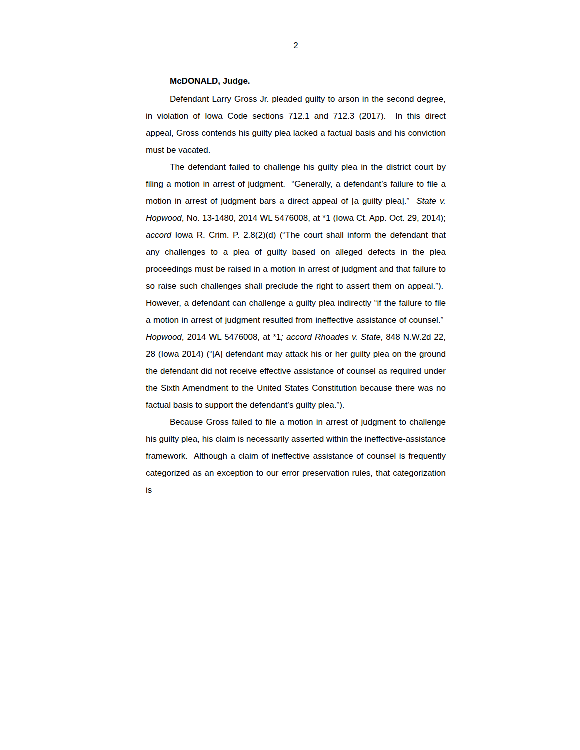2
McDONALD, Judge.
Defendant Larry Gross Jr. pleaded guilty to arson in the second degree, in violation of Iowa Code sections 712.1 and 712.3 (2017). In this direct appeal, Gross contends his guilty plea lacked a factual basis and his conviction must be vacated.
The defendant failed to challenge his guilty plea in the district court by filing a motion in arrest of judgment. “Generally, a defendant’s failure to file a motion in arrest of judgment bars a direct appeal of [a guilty plea].” State v. Hopwood, No. 13-1480, 2014 WL 5476008, at *1 (Iowa Ct. App. Oct. 29, 2014); accord Iowa R. Crim. P. 2.8(2)(d) (“The court shall inform the defendant that any challenges to a plea of guilty based on alleged defects in the plea proceedings must be raised in a motion in arrest of judgment and that failure to so raise such challenges shall preclude the right to assert them on appeal.”). However, a defendant can challenge a guilty plea indirectly “if the failure to file a motion in arrest of judgment resulted from ineffective assistance of counsel.” Hopwood, 2014 WL 5476008, at *1; accord Rhoades v. State, 848 N.W.2d 22, 28 (Iowa 2014) (“[A] defendant may attack his or her guilty plea on the ground the defendant did not receive effective assistance of counsel as required under the Sixth Amendment to the United States Constitution because there was no factual basis to support the defendant’s guilty plea.”).
Because Gross failed to file a motion in arrest of judgment to challenge his guilty plea, his claim is necessarily asserted within the ineffective-assistance framework. Although a claim of ineffective assistance of counsel is frequently categorized as an exception to our error preservation rules, that categorization is